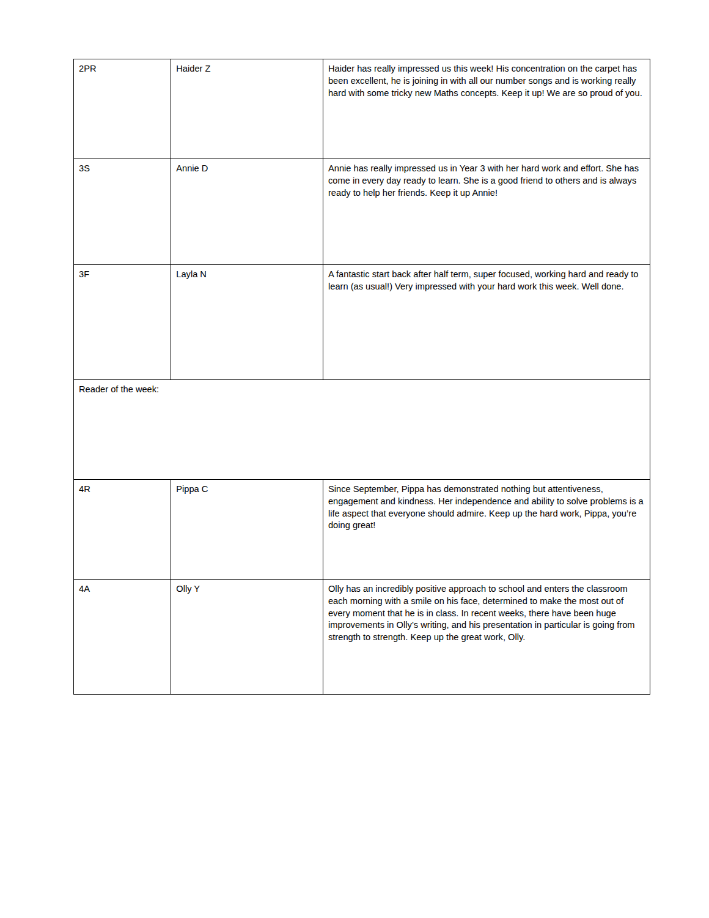| 2PR | Haider Z | Haider has really impressed us this week! His concentration on the carpet has been excellent, he is joining in with all our number songs and is working really hard with some tricky new Maths concepts. Keep it up! We are so proud of you. |
| 3S | Annie D | Annie has really impressed us in Year 3 with her hard work and effort. She has come in every day ready to learn. She is a good friend to others and is always ready to help her friends. Keep it up Annie! |
| 3F | Layla N | A fantastic start back after half term, super focused, working hard and ready to learn (as usual!) Very impressed with your hard work this week. Well done. |
| Reader of the week: |
| 4R | Pippa C | Since September, Pippa has demonstrated nothing but attentiveness, engagement and kindness. Her independence and ability to solve problems is a life aspect that everyone should admire. Keep up the hard work, Pippa, you’re doing great! |
| 4A | Olly Y | Olly has an incredibly positive approach to school and enters the classroom each morning with a smile on his face, determined to make the most out of every moment that he is in class. In recent weeks, there have been huge improvements in Olly’s writing, and his presentation in particular is going from strength to strength. Keep up the great work, Olly. |